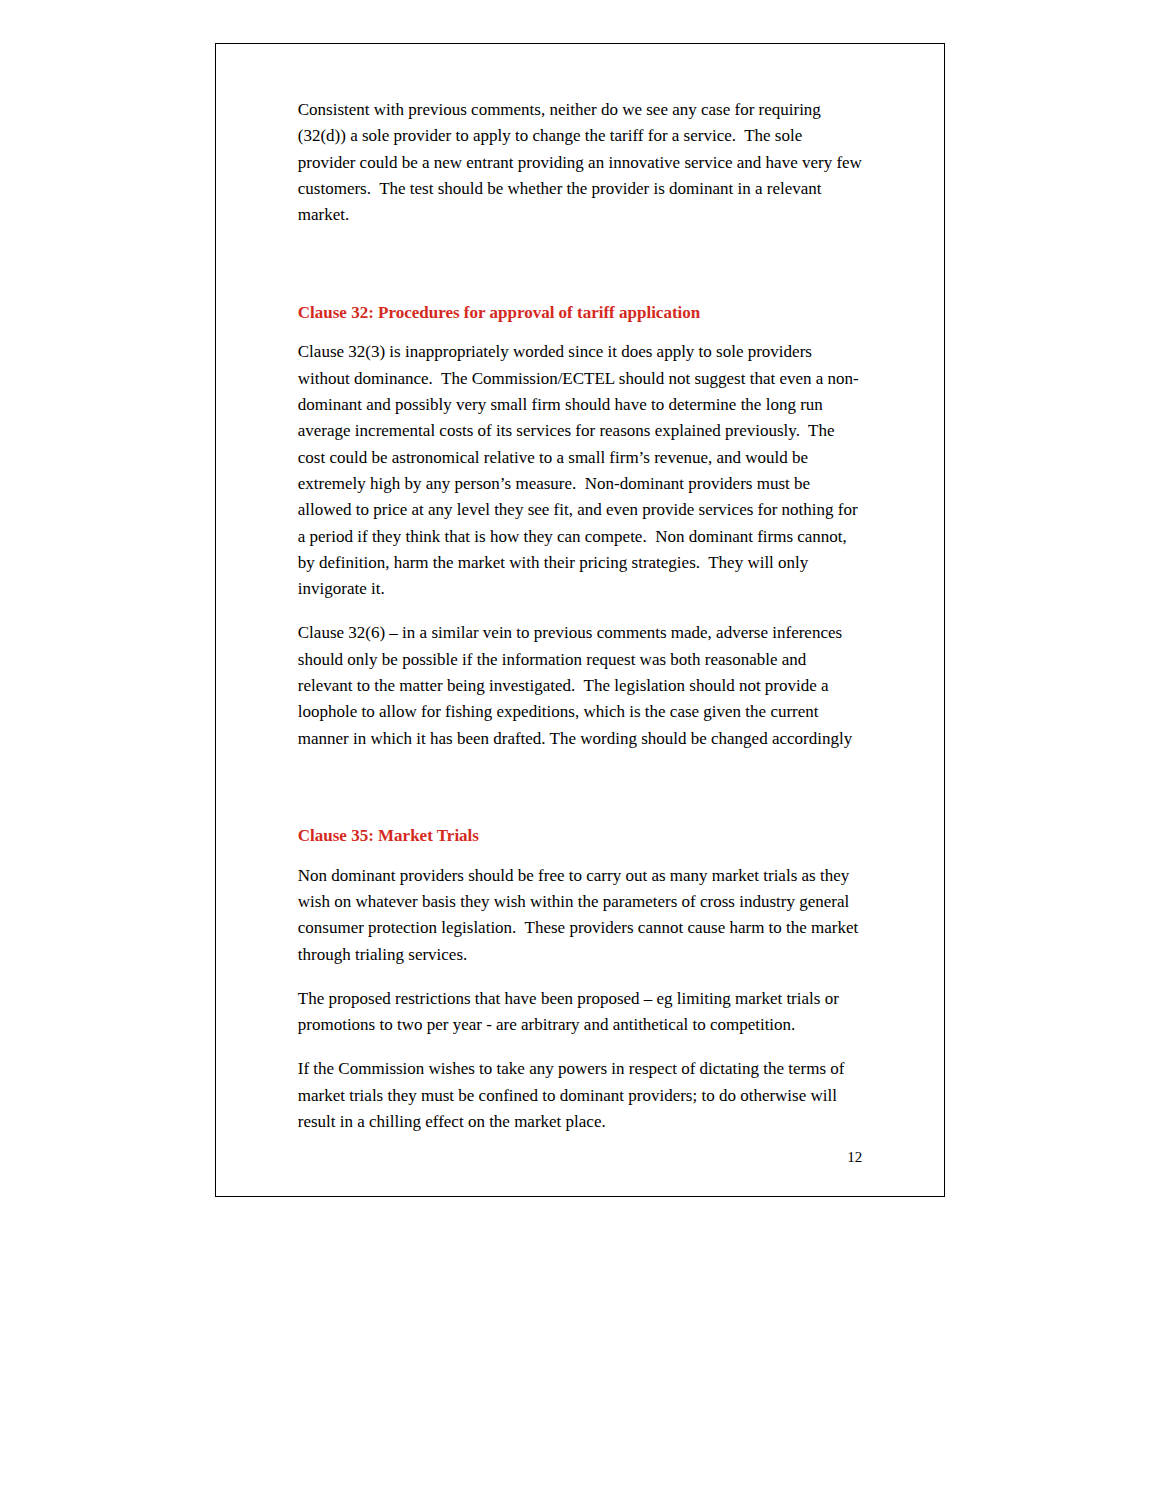Consistent with previous comments, neither do we see any case for requiring (32(d)) a sole provider to apply to change the tariff for a service. The sole provider could be a new entrant providing an innovative service and have very few customers. The test should be whether the provider is dominant in a relevant market.
Clause 32: Procedures for approval of tariff application
Clause 32(3) is inappropriately worded since it does apply to sole providers without dominance. The Commission/ECTEL should not suggest that even a non-dominant and possibly very small firm should have to determine the long run average incremental costs of its services for reasons explained previously. The cost could be astronomical relative to a small firm’s revenue, and would be extremely high by any person’s measure. Non-dominant providers must be allowed to price at any level they see fit, and even provide services for nothing for a period if they think that is how they can compete. Non dominant firms cannot, by definition, harm the market with their pricing strategies. They will only invigorate it.
Clause 32(6) – in a similar vein to previous comments made, adverse inferences should only be possible if the information request was both reasonable and relevant to the matter being investigated. The legislation should not provide a loophole to allow for fishing expeditions, which is the case given the current manner in which it has been drafted. The wording should be changed accordingly
Clause 35: Market Trials
Non dominant providers should be free to carry out as many market trials as they wish on whatever basis they wish within the parameters of cross industry general consumer protection legislation. These providers cannot cause harm to the market through trialing services.
The proposed restrictions that have been proposed – eg limiting market trials or promotions to two per year - are arbitrary and antithetical to competition.
If the Commission wishes to take any powers in respect of dictating the terms of market trials they must be confined to dominant providers; to do otherwise will result in a chilling effect on the market place.
12